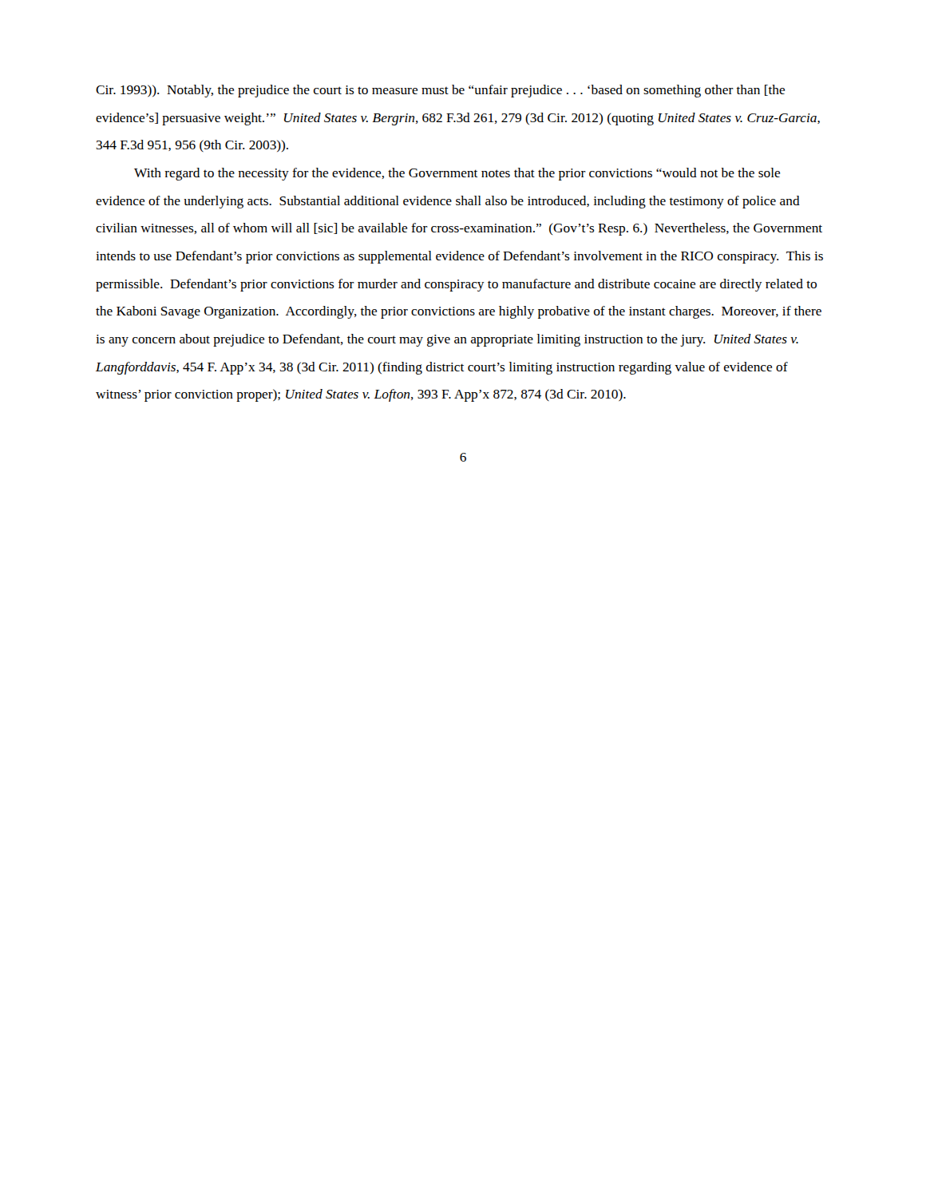Cir. 1993)). Notably, the prejudice the court is to measure must be “unfair prejudice . . . ‘based on something other than [the evidence’s] persuasive weight.’” United States v. Bergrin, 682 F.3d 261, 279 (3d Cir. 2012) (quoting United States v. Cruz-Garcia, 344 F.3d 951, 956 (9th Cir. 2003)).
With regard to the necessity for the evidence, the Government notes that the prior convictions “would not be the sole evidence of the underlying acts. Substantial additional evidence shall also be introduced, including the testimony of police and civilian witnesses, all of whom will all [sic] be available for cross-examination.” (Gov’t’s Resp. 6.) Nevertheless, the Government intends to use Defendant’s prior convictions as supplemental evidence of Defendant’s involvement in the RICO conspiracy. This is permissible. Defendant’s prior convictions for murder and conspiracy to manufacture and distribute cocaine are directly related to the Kaboni Savage Organization. Accordingly, the prior convictions are highly probative of the instant charges. Moreover, if there is any concern about prejudice to Defendant, the court may give an appropriate limiting instruction to the jury. United States v. Langforddavis, 454 F. App’x 34, 38 (3d Cir. 2011) (finding district court’s limiting instruction regarding value of evidence of witness’ prior conviction proper); United States v. Lofton, 393 F. App’x 872, 874 (3d Cir. 2010).
6